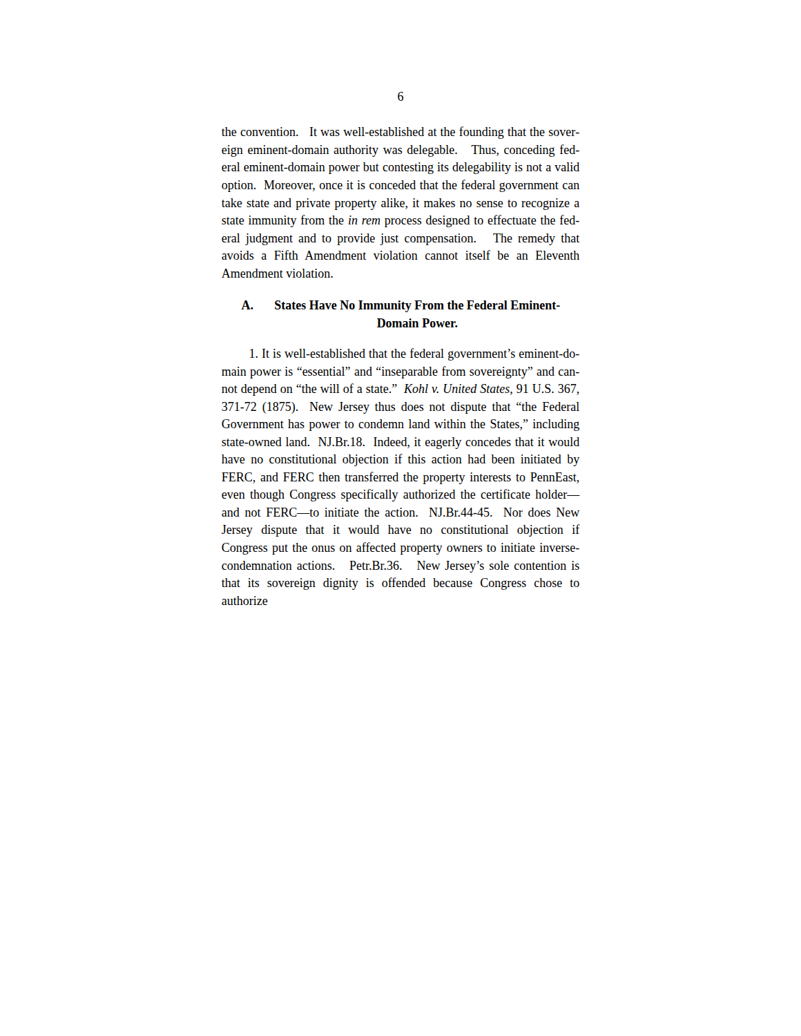6
the convention. It was well-established at the founding that the sovereign eminent-domain authority was delegable. Thus, conceding federal eminent-domain power but contesting its delegability is not a valid option. Moreover, once it is conceded that the federal government can take state and private property alike, it makes no sense to recognize a state immunity from the in rem process designed to effectuate the federal judgment and to provide just compensation. The remedy that avoids a Fifth Amendment violation cannot itself be an Eleventh Amendment violation.
A. States Have No Immunity From the Federal Eminent-Domain Power.
1. It is well-established that the federal government’s eminent-domain power is “essential” and “inseparable from sovereignty” and cannot depend on “the will of a state.” Kohl v. United States, 91 U.S. 367, 371-72 (1875). New Jersey thus does not dispute that “the Federal Government has power to condemn land within the States,” including state-owned land. NJ.Br.18. Indeed, it eagerly concedes that it would have no constitutional objection if this action had been initiated by FERC, and FERC then transferred the property interests to PennEast, even though Congress specifically authorized the certificate holder—and not FERC—to initiate the action. NJ.Br.44-45. Nor does New Jersey dispute that it would have no constitutional objection if Congress put the onus on affected property owners to initiate inverse-condemnation actions. Petr.Br.36. New Jersey’s sole contention is that its sovereign dignity is offended because Congress chose to authorize